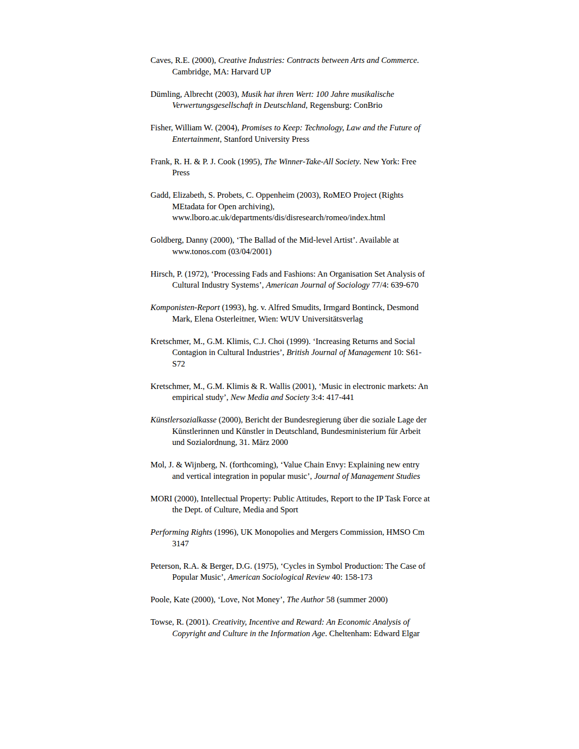Caves, R.E. (2000), Creative Industries: Contracts between Arts and Commerce. Cambridge, MA: Harvard UP
Dümling, Albrecht (2003), Musik hat ihren Wert: 100 Jahre musikalische Verwertungsgesellschaft in Deutschland, Regensburg: ConBrio
Fisher, William W. (2004), Promises to Keep: Technology, Law and the Future of Entertainment, Stanford University Press
Frank, R. H. & P. J. Cook (1995), The Winner-Take-All Society. New York: Free Press
Gadd, Elizabeth, S. Probets, C. Oppenheim (2003), RoMEO Project (Rights MEtadata for Open archiving), www.lboro.ac.uk/departments/dis/disresearch/romeo/index.html
Goldberg, Danny (2000), ‘The Ballad of the Mid-level Artist’. Available at www.tonos.com (03/04/2001)
Hirsch, P. (1972), ‘Processing Fads and Fashions: An Organisation Set Analysis of Cultural Industry Systems’, American Journal of Sociology 77/4: 639-670
Komponisten-Report (1993), hg. v. Alfred Smudits, Irmgard Bontinck, Desmond Mark, Elena Osterleitner, Wien: WUV Universitätsverlag
Kretschmer, M., G.M. Klimis, C.J. Choi (1999). ‘Increasing Returns and Social Contagion in Cultural Industries’, British Journal of Management 10: S61-S72
Kretschmer, M., G.M. Klimis & R. Wallis (2001), ‘Music in electronic markets: An empirical study’, New Media and Society 3:4: 417-441
Künstlersozialkasse (2000), Bericht der Bundesregierung über die soziale Lage der Künstlerinnen und Künstler in Deutschland, Bundesministerium für Arbeit und Sozialordnung, 31. März 2000
Mol, J. & Wijnberg, N. (forthcoming), ‘Value Chain Envy: Explaining new entry and vertical integration in popular music’, Journal of Management Studies
MORI (2000), Intellectual Property: Public Attitudes, Report to the IP Task Force at the Dept. of Culture, Media and Sport
Performing Rights (1996), UK Monopolies and Mergers Commission, HMSO Cm 3147
Peterson, R.A. & Berger, D.G. (1975), ‘Cycles in Symbol Production: The Case of Popular Music’, American Sociological Review 40: 158-173
Poole, Kate (2000), ‘Love, Not Money’, The Author 58 (summer 2000)
Towse, R. (2001). Creativity, Incentive and Reward: An Economic Analysis of Copyright and Culture in the Information Age. Cheltenham: Edward Elgar